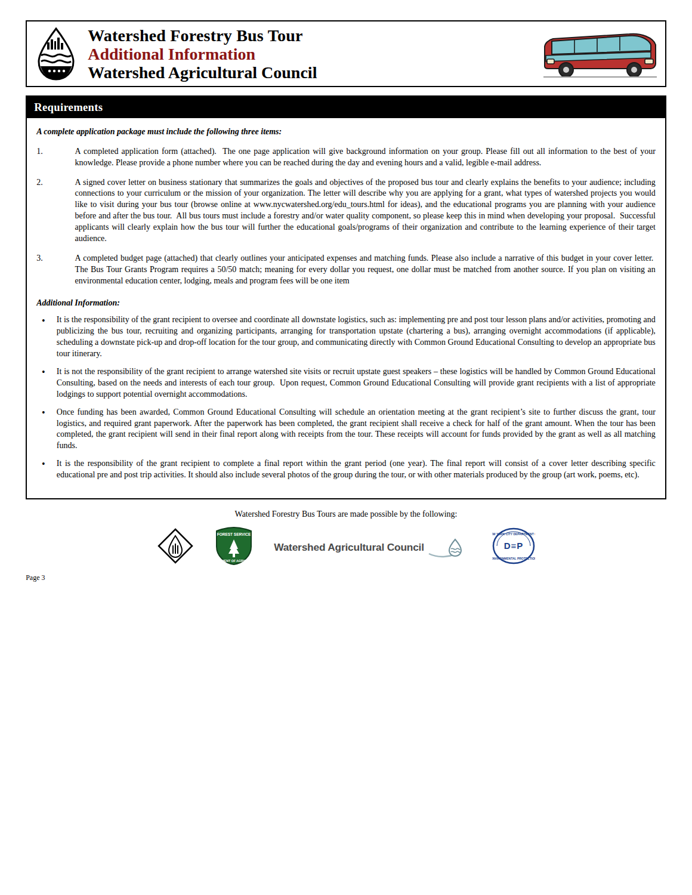Watershed Forestry Bus Tour
Additional Information
Watershed Agricultural Council
Requirements
A complete application package must include the following three items:
1. A completed application form (attached). The one page application will give background information on your group. Please fill out all information to the best of your knowledge. Please provide a phone number where you can be reached during the day and evening hours and a valid, legible e-mail address.
2. A signed cover letter on business stationary that summarizes the goals and objectives of the proposed bus tour and clearly explains the benefits to your audience; including connections to your curriculum or the mission of your organization. The letter will describe why you are applying for a grant, what types of watershed projects you would like to visit during your bus tour (browse online at www.nycwatershed.org/edu_tours.html for ideas), and the educational programs you are planning with your audience before and after the bus tour. All bus tours must include a forestry and/or water quality component, so please keep this in mind when developing your proposal. Successful applicants will clearly explain how the bus tour will further the educational goals/programs of their organization and contribute to the learning experience of their target audience.
3. A completed budget page (attached) that clearly outlines your anticipated expenses and matching funds. Please also include a narrative of this budget in your cover letter. The Bus Tour Grants Program requires a 50/50 match; meaning for every dollar you request, one dollar must be matched from another source. If you plan on visiting an environmental education center, lodging, meals and program fees will be one item
Additional Information:
It is the responsibility of the grant recipient to oversee and coordinate all downstate logistics, such as: implementing pre and post tour lesson plans and/or activities, promoting and publicizing the bus tour, recruiting and organizing participants, arranging for transportation upstate (chartering a bus), arranging overnight accommodations (if applicable), scheduling a downstate pick-up and drop-off location for the tour group, and communicating directly with Common Ground Educational Consulting to develop an appropriate bus tour itinerary.
It is not the responsibility of the grant recipient to arrange watershed site visits or recruit upstate guest speakers – these logistics will be handled by Common Ground Educational Consulting, based on the needs and interests of each tour group. Upon request, Common Ground Educational Consulting will provide grant recipients with a list of appropriate lodgings to support potential overnight accommodations.
Once funding has been awarded, Common Ground Educational Consulting will schedule an orientation meeting at the grant recipient’s site to further discuss the grant, tour logistics, and required grant paperwork. After the paperwork has been completed, the grant recipient shall receive a check for half of the grant amount. When the tour has been completed, the grant recipient will send in their final report along with receipts from the tour. These receipts will account for funds provided by the grant as well as all matching funds.
It is the responsibility of the grant recipient to complete a final report within the grant period (one year). The final report will consist of a cover letter describing specific educational pre and post trip activities. It should also include several photos of the group during the tour, or with other materials produced by the group (art work, poems, etc).
Watershed Forestry Bus Tours are made possible by the following:
FOREST SERVICE DEPARTMENT OF AGRICULTURE
Watershed Agricultural Council
NEW YORK CITY DEPARTMENT OF D≡P ENVIRONMENTAL PROTECTION
Page 3